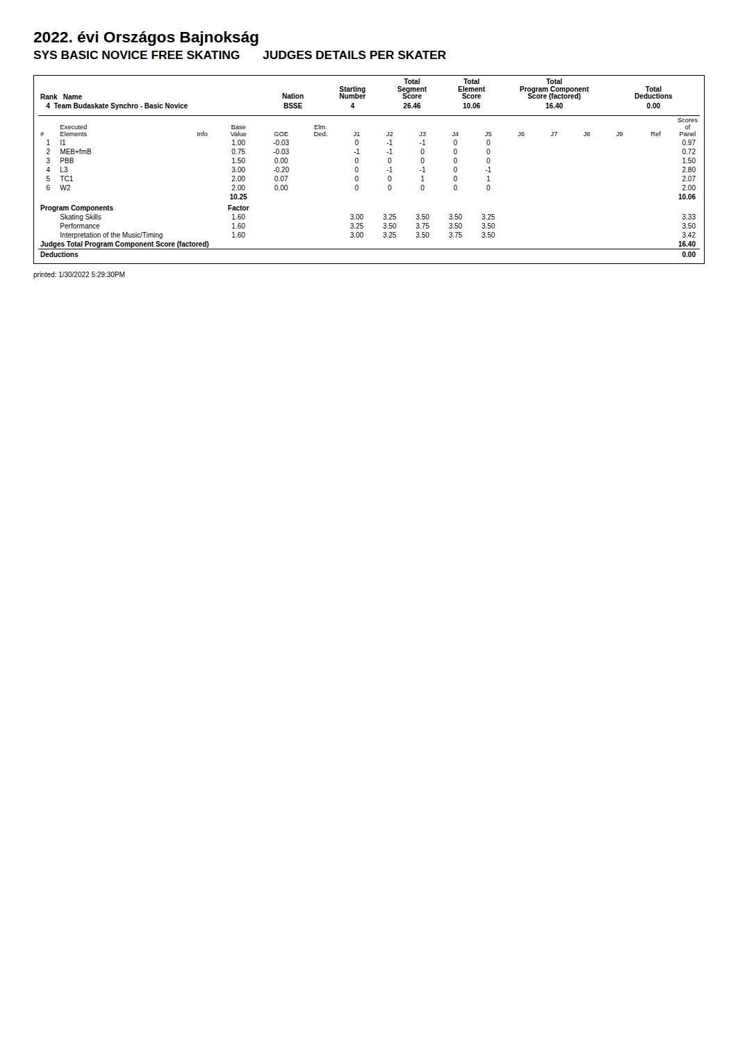2022. évi Országos Bajnokság
SYS BASIC NOVICE FREE SKATINGJUDGES DETAILS PER SKATER
| Rank Name | Nation | Starting Number | Total Segment Score | Total Element Score | Total Program Component Score (factored) | Total Deductions |
| 4 Team Budaskate Synchro - Basic Novice | BSSE | 4 | 26.46 | 10.06 | 16.40 | 0.00 |
| # | Executed Elements | Info | Base Value | GOE | Elm. Ded. | J1 | J2 | J3 | J4 | J5 | J6 | J7 | J8 | J9 | Ref | Scores of Panel |
| --- | --- | --- | --- | --- | --- | --- | --- | --- | --- | --- | --- | --- | --- | --- | --- | --- |
| 1 | I1 | | 1.00 | -0.03 | | 0 | -1 | -1 | 0 | 0 | | | | | | 0.97 |
| 2 | MEB+fmB | | 0.75 | -0.03 | | -1 | -1 | 0 | 0 | 0 | | | | | | 0.72 |
| 3 | PBB | | 1.50 | 0.00 | | 0 | 0 | 0 | 0 | 0 | | | | | | 1.50 |
| 4 | L3 | | 3.00 | -0.20 | | 0 | -1 | -1 | 0 | -1 | | | | | | 2.80 |
| 5 | TC1 | | 2.00 | 0.07 | | 0 | 0 | 1 | 0 | 1 | | | | | | 2.07 |
| 6 | W2 | | 2.00 | 0.00 | | 0 | 0 | 0 | 0 | 0 | | | | | | 2.00 |
| | | | 10.25 | | | | | | | | | | | | | 10.06 |
| Program Components | Factor | |
| | Skating Skills | 1.60 | | | 3.00 | 3.25 | 3.50 | 3.50 | 3.25 | | | | | | 3.33 |
| | Performance | 1.60 | | | 3.25 | 3.50 | 3.75 | 3.50 | 3.50 | | | | | | 3.50 |
| | Interpretation of the Music/Timing | 1.60 | | | 3.00 | 3.25 | 3.50 | 3.75 | 3.50 | | | | | | 3.42 |
| Judges Total Program Component Score (factored) | | | | | | | | | | | 16.40 |
| Deductions | | | | | | | | | | | 0.00 |
printed: 1/30/2022 5:29:30PM